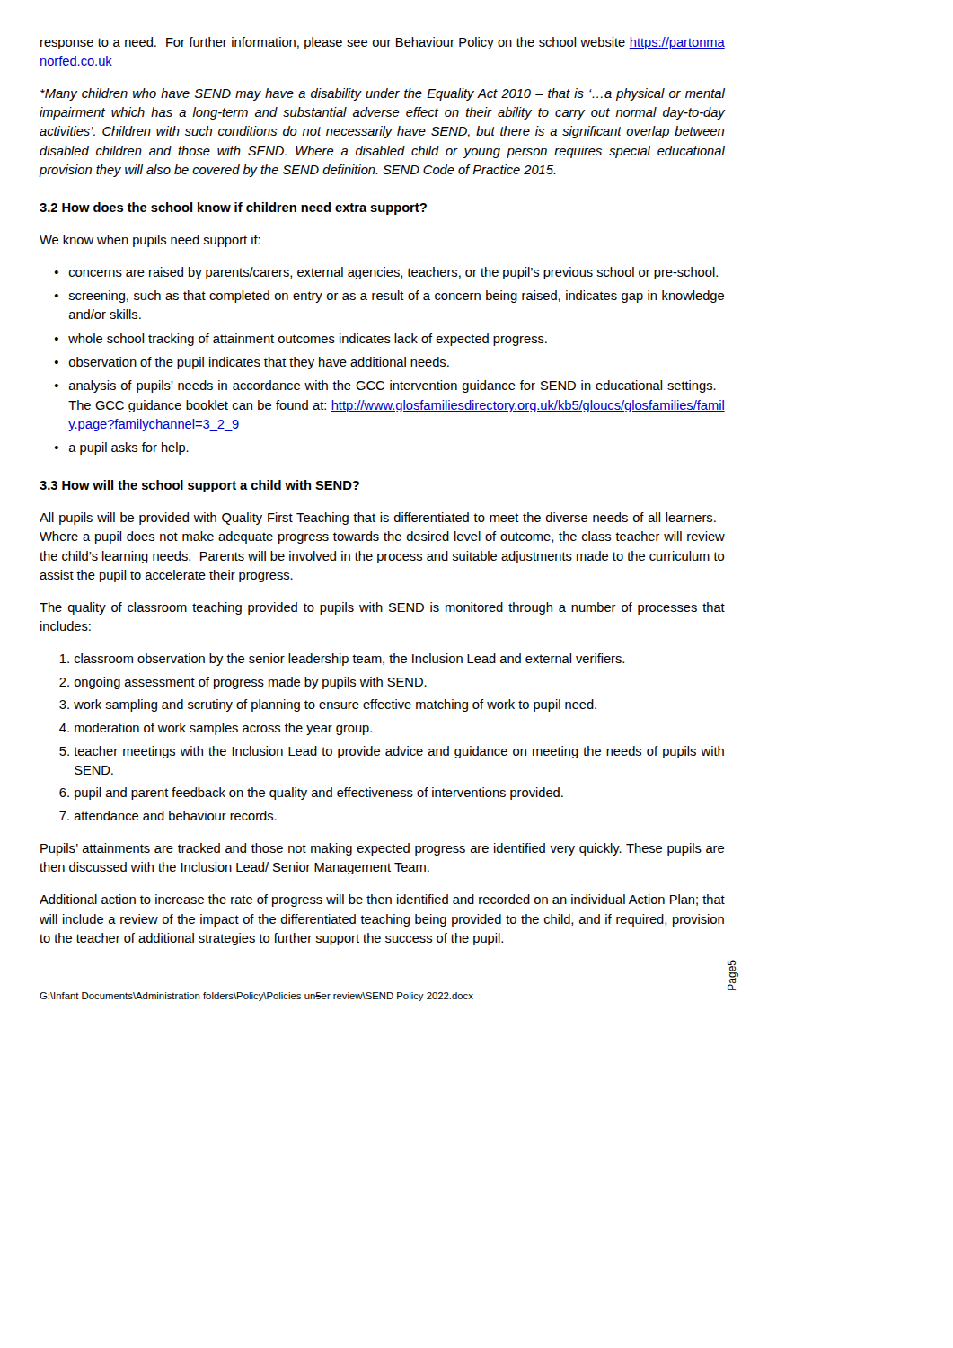response to a need. For further information, please see our Behaviour Policy on the school website https://partonmanorfed.co.uk
*Many children who have SEND may have a disability under the Equality Act 2010 – that is ‘…a physical or mental impairment which has a long-term and substantial adverse effect on their ability to carry out normal day-to-day activities’. Children with such conditions do not necessarily have SEND, but there is a significant overlap between disabled children and those with SEND. Where a disabled child or young person requires special educational provision they will also be covered by the SEND definition. SEND Code of Practice 2015.
3.2 How does the school know if children need extra support?
We know when pupils need support if:
concerns are raised by parents/carers, external agencies, teachers, or the pupil’s previous school or pre-school.
screening, such as that completed on entry or as a result of a concern being raised, indicates gap in knowledge and/or skills.
whole school tracking of attainment outcomes indicates lack of expected progress.
observation of the pupil indicates that they have additional needs.
analysis of pupils’ needs in accordance with the GCC intervention guidance for SEND in educational settings. The GCC guidance booklet can be found at: http://www.glosfamiliesdirectory.org.uk/kb5/gloucs/glosfamilies/family.page?familychannel=3_2_9
a pupil asks for help.
3.3 How will the school support a child with SEND?
All pupils will be provided with Quality First Teaching that is differentiated to meet the diverse needs of all learners. Where a pupil does not make adequate progress towards the desired level of outcome, the class teacher will review the child’s learning needs. Parents will be involved in the process and suitable adjustments made to the curriculum to assist the pupil to accelerate their progress.
The quality of classroom teaching provided to pupils with SEND is monitored through a number of processes that includes:
classroom observation by the senior leadership team, the Inclusion Lead and external verifiers.
ongoing assessment of progress made by pupils with SEND.
work sampling and scrutiny of planning to ensure effective matching of work to pupil need.
moderation of work samples across the year group.
teacher meetings with the Inclusion Lead to provide advice and guidance on meeting the needs of pupils with SEND.
pupil and parent feedback on the quality and effectiveness of interventions provided.
attendance and behaviour records.
Pupils’ attainments are tracked and those not making expected progress are identified very quickly. These pupils are then discussed with the Inclusion Lead/ Senior Management Team.
Additional action to increase the rate of progress will be then identified and recorded on an individual Action Plan; that will include a review of the impact of the differentiated teaching being provided to the child, and if required, provision to the teacher of additional strategies to further support the success of the pupil.
G:\Infant Documents\Administration folders\Policy\Policies un5er review\SEND Policy 2022.docx Page5